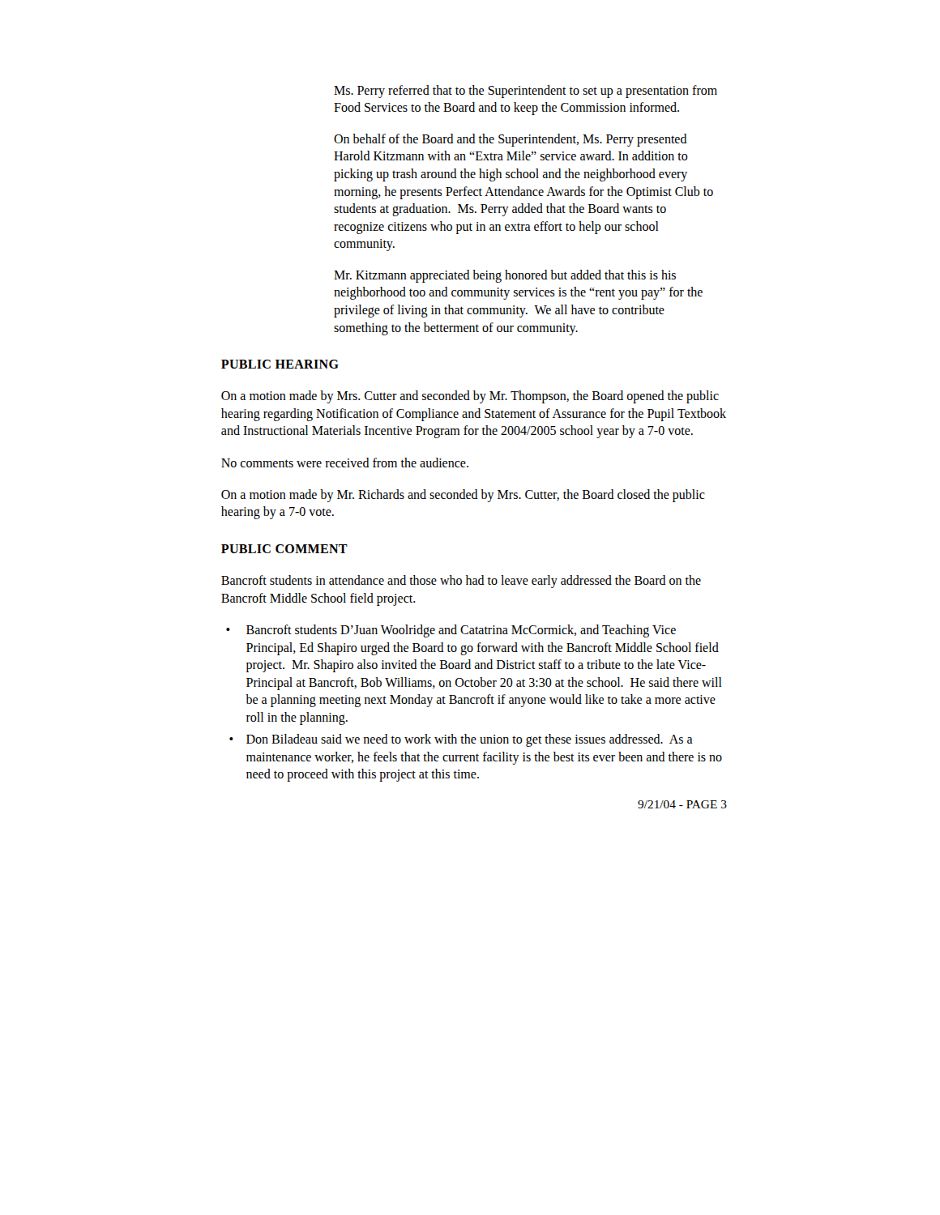Ms. Perry referred that to the Superintendent to set up a presentation from Food Services to the Board and to keep the Commission informed.
On behalf of the Board and the Superintendent, Ms. Perry presented Harold Kitzmann with an “Extra Mile” service award. In addition to picking up trash around the high school and the neighborhood every morning, he presents Perfect Attendance Awards for the Optimist Club to students at graduation. Ms. Perry added that the Board wants to recognize citizens who put in an extra effort to help our school community.
Mr. Kitzmann appreciated being honored but added that this is his neighborhood too and community services is the “rent you pay” for the privilege of living in that community. We all have to contribute something to the betterment of our community.
PUBLIC HEARING
On a motion made by Mrs. Cutter and seconded by Mr. Thompson, the Board opened the public hearing regarding Notification of Compliance and Statement of Assurance for the Pupil Textbook and Instructional Materials Incentive Program for the 2004/2005 school year by a 7-0 vote.
No comments were received from the audience.
On a motion made by Mr. Richards and seconded by Mrs. Cutter, the Board closed the public hearing by a 7-0 vote.
PUBLIC COMMENT
Bancroft students in attendance and those who had to leave early addressed the Board on the Bancroft Middle School field project.
Bancroft students D’Juan Woolridge and Catatrina McCormick, and Teaching Vice Principal, Ed Shapiro urged the Board to go forward with the Bancroft Middle School field project. Mr. Shapiro also invited the Board and District staff to a tribute to the late Vice-Principal at Bancroft, Bob Williams, on October 20 at 3:30 at the school. He said there will be a planning meeting next Monday at Bancroft if anyone would like to take a more active roll in the planning.
Don Biladeau said we need to work with the union to get these issues addressed. As a maintenance worker, he feels that the current facility is the best its ever been and there is no need to proceed with this project at this time.
9/21/04 - PAGE 3